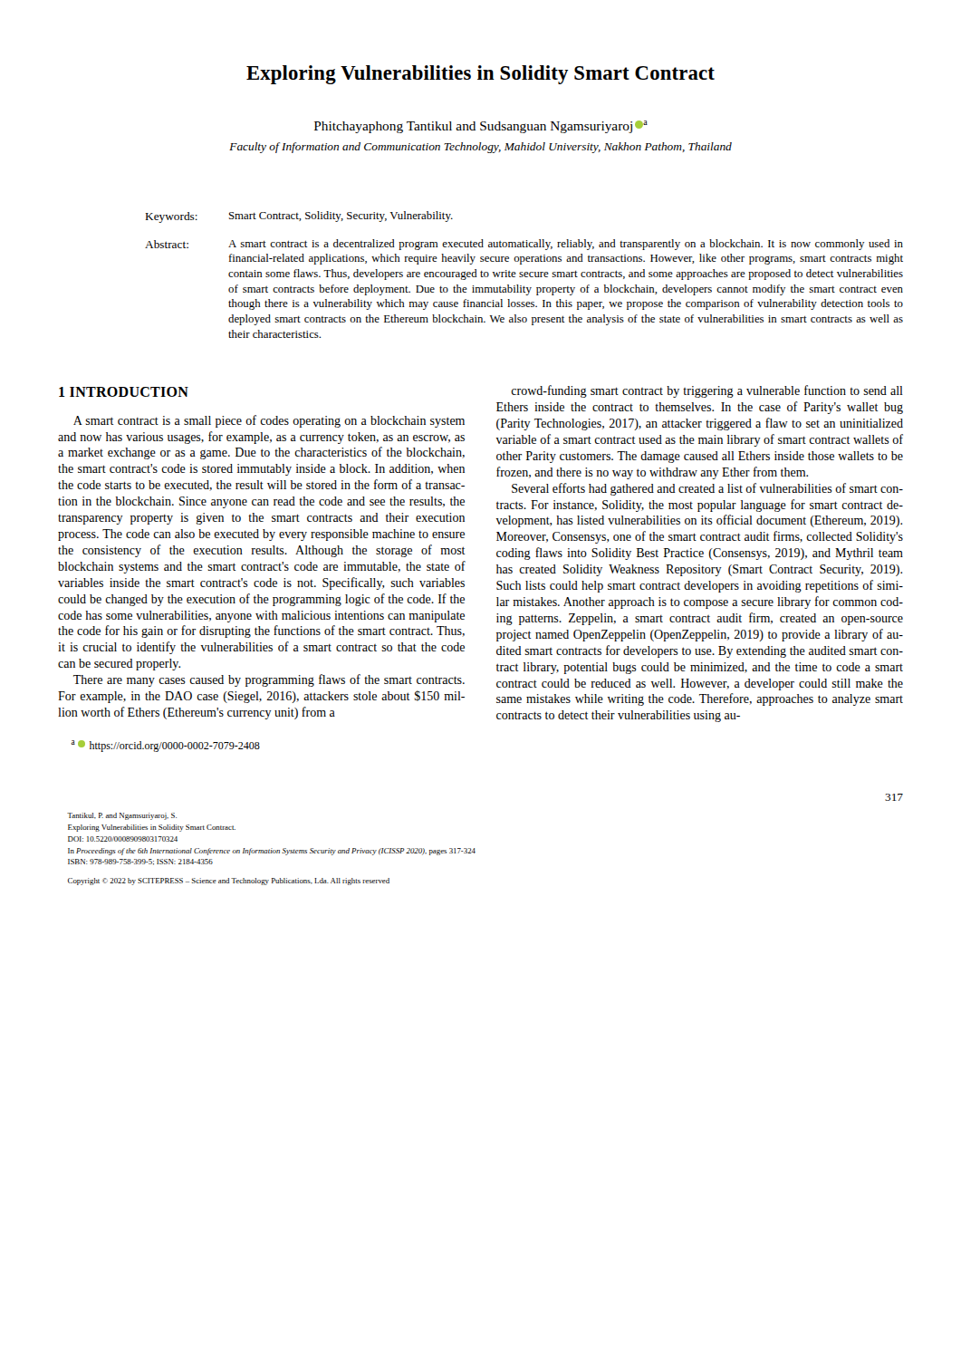Exploring Vulnerabilities in Solidity Smart Contract
Phitchayaphong Tantikul and Sudsanguan Ngamsuriyaroja
Faculty of Information and Communication Technology, Mahidol University, Nakhon Pathom, Thailand
Keywords:
Smart Contract, Solidity, Security, Vulnerability.
Abstract:
A smart contract is a decentralized program executed automatically, reliably, and transparently on a blockchain. It is now commonly used in financial-related applications, which require heavily secure operations and transactions. However, like other programs, smart contracts might contain some flaws. Thus, developers are encouraged to write secure smart contracts, and some approaches are proposed to detect vulnerabilities of smart contracts before deployment. Due to the immutability property of a blockchain, developers cannot modify the smart contract even though there is a vulnerability which may cause financial losses. In this paper, we propose the comparison of vulnerability detection tools to deployed smart contracts on the Ethereum blockchain. We also present the analysis of the state of vulnerabilities in smart contracts as well as their characteristics.
1 INTRODUCTION
A smart contract is a small piece of codes operating on a blockchain system and now has various usages, for example, as a currency token, as an escrow, as a market exchange or as a game. Due to the characteristics of the blockchain, the smart contract's code is stored immutably inside a block. In addition, when the code starts to be executed, the result will be stored in the form of a transaction in the blockchain. Since anyone can read the code and see the results, the transparency property is given to the smart contracts and their execution process. The code can also be executed by every responsible machine to ensure the consistency of the execution results. Although the storage of most blockchain systems and the smart contract's code are immutable, the state of variables inside the smart contract's code is not. Specifically, such variables could be changed by the execution of the programming logic of the code. If the code has some vulnerabilities, anyone with malicious intentions can manipulate the code for his gain or for disrupting the functions of the smart contract. Thus, it is crucial to identify the vulnerabilities of a smart contract so that the code can be secured properly.
There are many cases caused by programming flaws of the smart contracts. For example, in the DAO case (Siegel, 2016), attackers stole about $150 million worth of Ethers (Ethereum's currency unit) from a
a https://orcid.org/0000-0002-7079-2408
crowd-funding smart contract by triggering a vulnerable function to send all Ethers inside the contract to themselves. In the case of Parity's wallet bug (Parity Technologies, 2017), an attacker triggered a flaw to set an uninitialized variable of a smart contract used as the main library of smart contract wallets of other Parity customers. The damage caused all Ethers inside those wallets to be frozen, and there is no way to withdraw any Ether from them.
Several efforts had gathered and created a list of vulnerabilities of smart contracts. For instance, Solidity, the most popular language for smart contract development, has listed vulnerabilities on its official document (Ethereum, 2019). Moreover, Consensys, one of the smart contract audit firms, collected Solidity's coding flaws into Solidity Best Practice (Consensys, 2019), and Mythril team has created Solidity Weakness Repository (Smart Contract Security, 2019). Such lists could help smart contract developers in avoiding repetitions of similar mistakes. Another approach is to compose a secure library for common coding patterns. Zeppelin, a smart contract audit firm, created an open-source project named OpenZeppelin (OpenZeppelin, 2019) to provide a library of audited smart contracts for developers to use. By extending the audited smart contract library, potential bugs could be minimized, and the time to code a smart contract could be reduced as well. However, a developer could still make the same mistakes while writing the code. Therefore, approaches to analyze smart contracts to detect their vulnerabilities using au-
317
Tantikul, P. and Ngamsuriyaroj, S.
Exploring Vulnerabilities in Solidity Smart Contract.
DOI: 10.5220/0008909803170324
In Proceedings of the 6th International Conference on Information Systems Security and Privacy (ICISSP 2020), pages 317-324
ISBN: 978-989-758-399-5; ISSN: 2184-4356
Copyright © 2022 by SCITEPRESS – Science and Technology Publications, Lda. All rights reserved